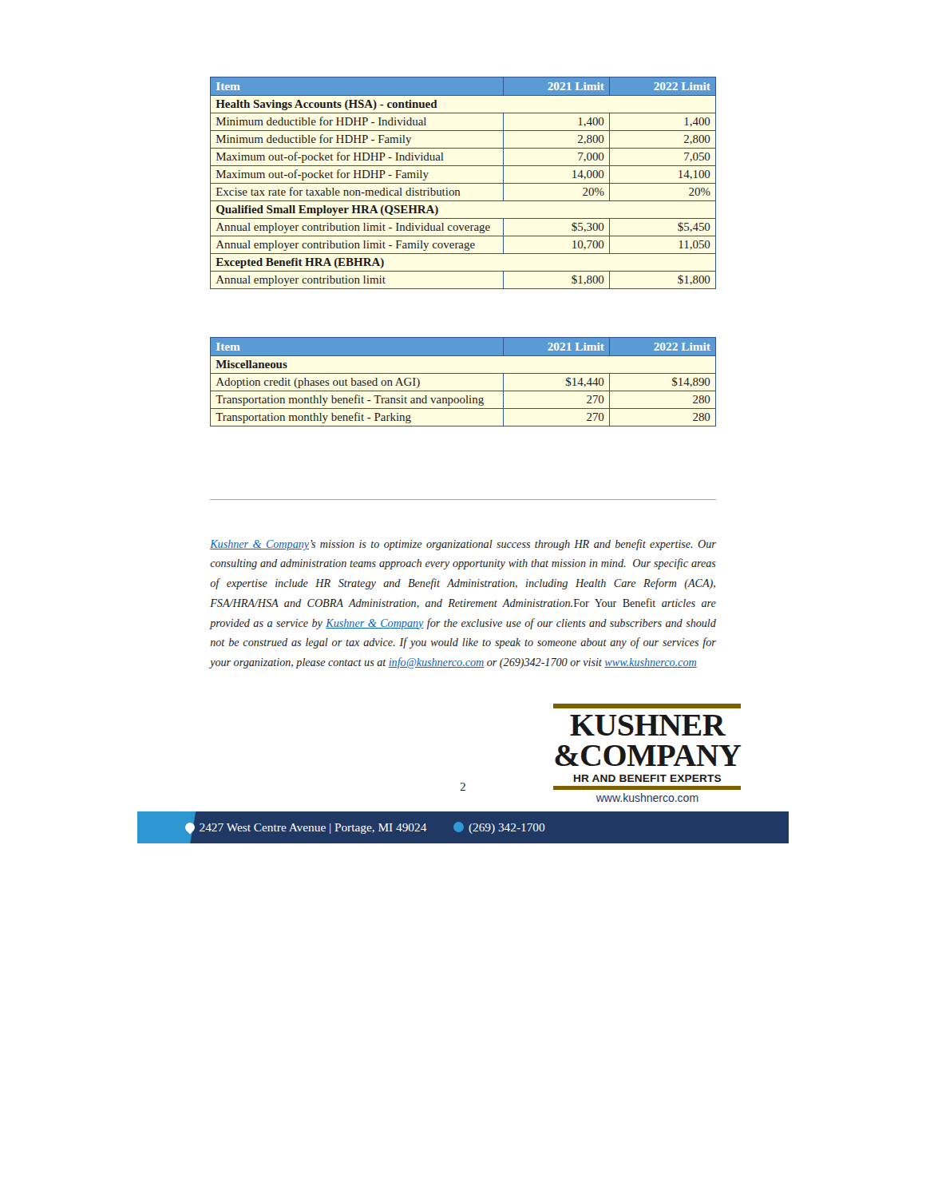| Item | 2021 Limit | 2022 Limit |
| --- | --- | --- |
| Health Savings Accounts (HSA) - continued |
| Minimum deductible for HDHP - Individual | 1,400 | 1,400 |
| Minimum deductible for HDHP - Family | 2,800 | 2,800 |
| Maximum out-of-pocket for HDHP - Individual | 7,000 | 7,050 |
| Maximum out-of-pocket for HDHP - Family | 14,000 | 14,100 |
| Excise tax rate for taxable non-medical distribution | 20% | 20% |
| Qualified Small Employer HRA (QSEHRA) |
| Annual employer contribution limit - Individual coverage | $5,300 | $5,450 |
| Annual employer contribution limit - Family coverage | 10,700 | 11,050 |
| Excepted Benefit HRA (EBHRA) |
| Annual employer contribution limit | $1,800 | $1,800 |
| Item | 2021 Limit | 2022 Limit |
| --- | --- | --- |
| Miscellaneous |
| Adoption credit (phases out based on AGI) | $14,440 | $14,890 |
| Transportation monthly benefit - Transit and vanpooling | 270 | 280 |
| Transportation monthly benefit - Parking | 270 | 280 |
Kushner & Company’s mission is to optimize organizational success through HR and benefit expertise. Our consulting and administration teams approach every opportunity with that mission in mind. Our specific areas of expertise include HR Strategy and Benefit Administration, including Health Care Reform (ACA), FSA/HRA/HSA and COBRA Administration, and Retirement Administration.For Your Benefit articles are provided as a service by Kushner & Company for the exclusive use of our clients and subscribers and should not be construed as legal or tax advice. If you would like to speak to someone about any of our services for your organization, please contact us at info@kushnerco.com or (269)342-1700 or visit www.kushnerco.com
2
KUSHNER
&COMPANY
HR AND BENEFIT EXPERTS
www.kushnerco.com
2427 West Centre Avenue | Portage, MI 49024 (269) 342-1700